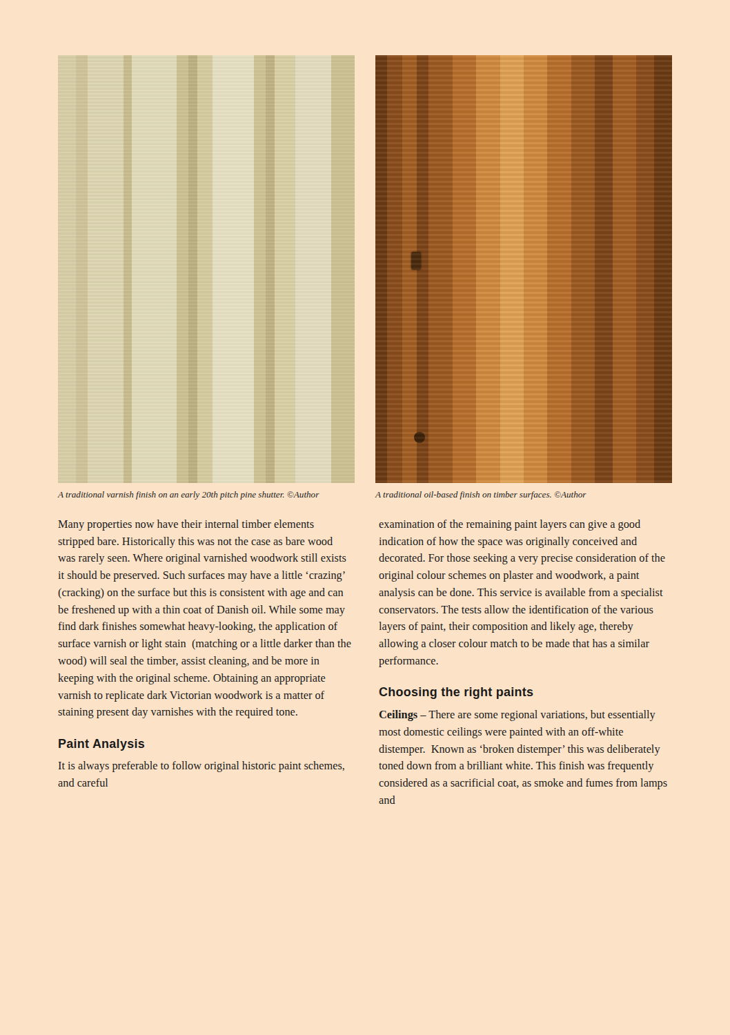A traditional varnish finish on an early 20th pitch pine shutter. ©Author
A traditional oil-based finish on timber surfaces. ©Author
Many properties now have their internal timber elements stripped bare. Historically this was not the case as bare wood was rarely seen. Where original varnished woodwork still exists it should be preserved. Such surfaces may have a little ‘crazing’ (cracking) on the surface but this is consistent with age and can be freshened up with a thin coat of Danish oil. While some may find dark finishes somewhat heavy-looking, the application of surface varnish or light stain (matching or a little darker than the wood) will seal the timber, assist cleaning, and be more in keeping with the original scheme. Obtaining an appropriate varnish to replicate dark Victorian woodwork is a matter of staining present day varnishes with the required tone.
Paint Analysis
It is always preferable to follow original historic paint schemes, and careful
examination of the remaining paint layers can give a good indication of how the space was originally conceived and decorated. For those seeking a very precise consideration of the original colour schemes on plaster and woodwork, a paint analysis can be done. This service is available from a specialist conservators. The tests allow the identification of the various layers of paint, their composition and likely age, thereby allowing a closer colour match to be made that has a similar performance.
Choosing the right paints
Ceilings – There are some regional variations, but essentially most domestic ceilings were painted with an off-white distemper. Known as ‘broken distemper’ this was deliberately toned down from a brilliant white. This finish was frequently considered as a sacrificial coat, as smoke and fumes from lamps and